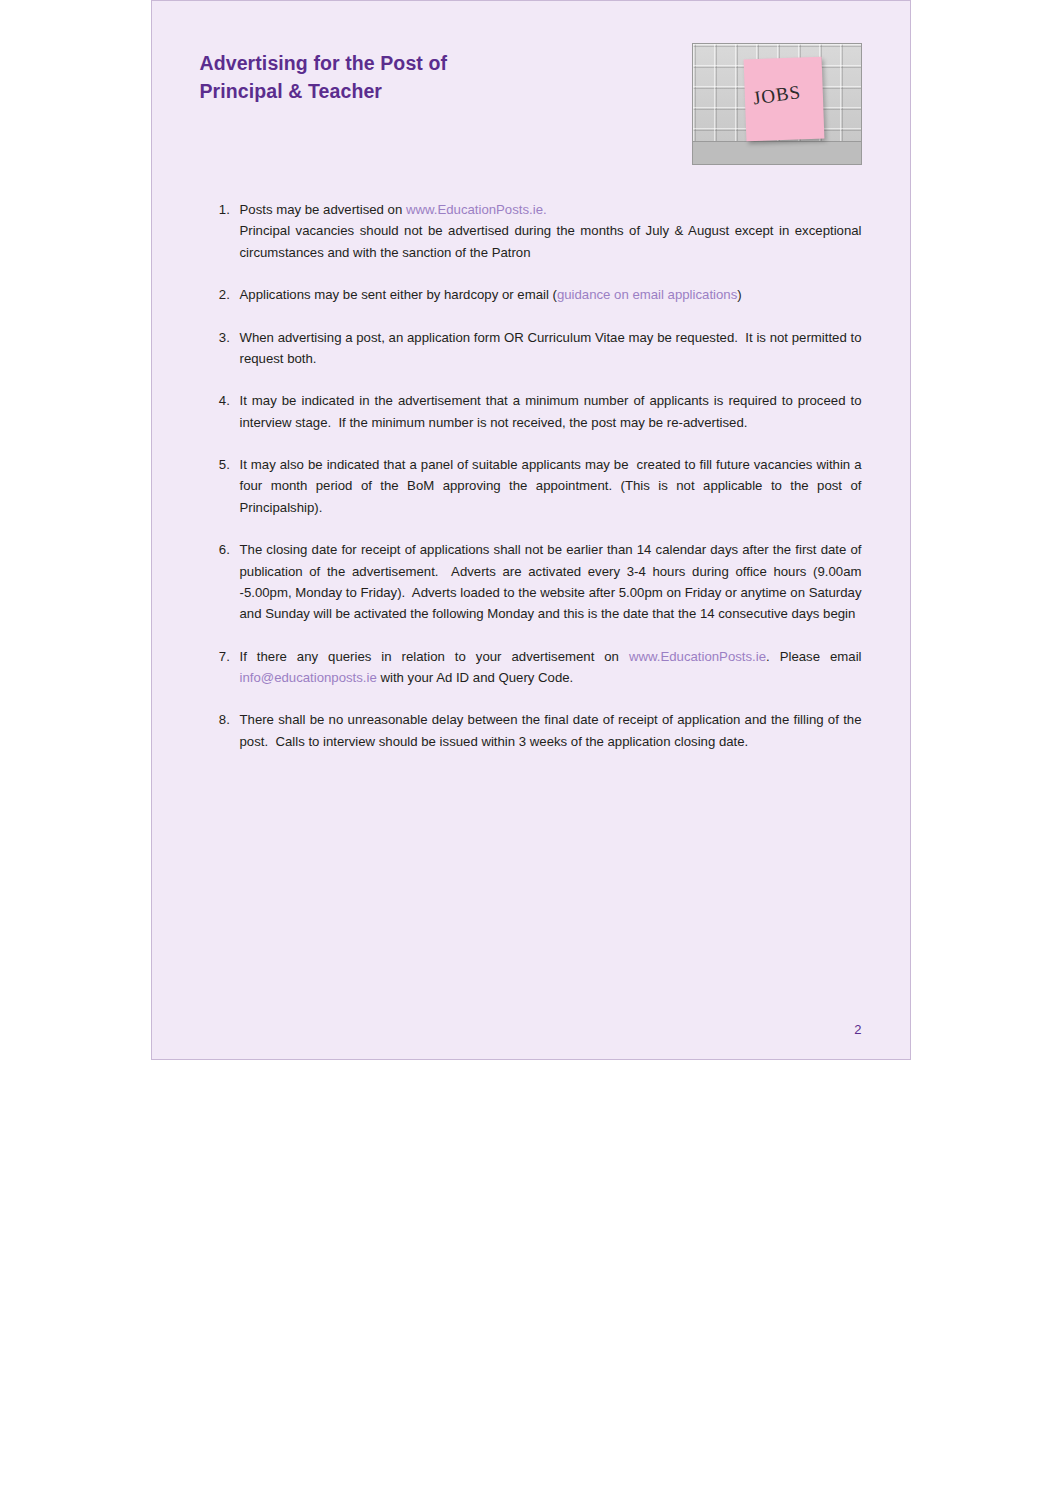Advertising for the Post of
Principal & Teacher
JOBS
Posts may be advertised on www.EducationPosts.ie.
Principal vacancies should not be advertised during the months of July & August except in exceptional circumstances and with the sanction of the Patron
Applications may be sent either by hardcopy or email (guidance on email applications)
When advertising a post, an application form OR Curriculum Vitae may be requested. It is not permitted to request both.
It may be indicated in the advertisement that a minimum number of applicants is required to proceed to interview stage. If the minimum number is not received, the post may be re-advertised.
It may also be indicated that a panel of suitable applicants may be created to fill future vacancies within a four month period of the BoM approving the appointment. (This is not applicable to the post of Principalship).
The closing date for receipt of applications shall not be earlier than 14 calendar days after the first date of publication of the advertisement. Adverts are activated every 3-4 hours during office hours (9.00am -5.00pm, Monday to Friday). Adverts loaded to the website after 5.00pm on Friday or anytime on Saturday and Sunday will be activated the following Monday and this is the date that the 14 consecutive days begin
If there any queries in relation to your advertisement on www.EducationPosts.ie. Please email info@educationposts.ie with your Ad ID and Query Code.
There shall be no unreasonable delay between the final date of receipt of application and the filling of the post. Calls to interview should be issued within 3 weeks of the application closing date.
2